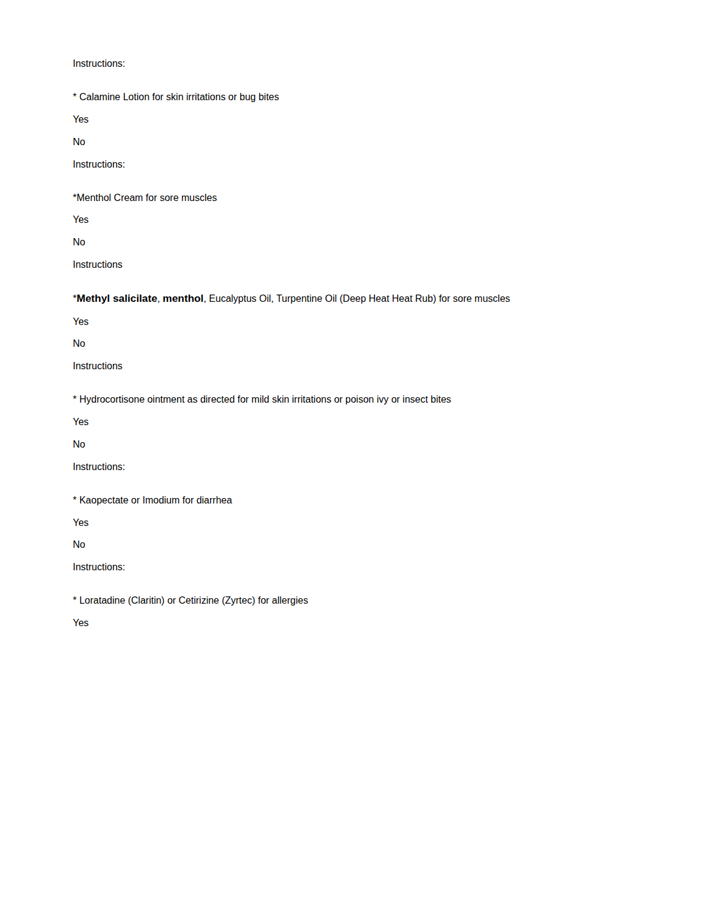Instructions:
* Calamine Lotion for skin irritations or bug bites
Yes
No
Instructions:
*Menthol Cream for sore muscles
Yes
No
Instructions
*Methyl salicilate, menthol, Eucalyptus Oil, Turpentine Oil (Deep Heat Heat Rub) for sore muscles
Yes
No
Instructions
* Hydrocortisone ointment as directed for mild skin irritations or poison ivy or insect bites
Yes
No
Instructions:
* Kaopectate or Imodium for diarrhea
Yes
No
Instructions:
* Loratadine (Claritin) or Cetirizine (Zyrtec) for allergies
Yes